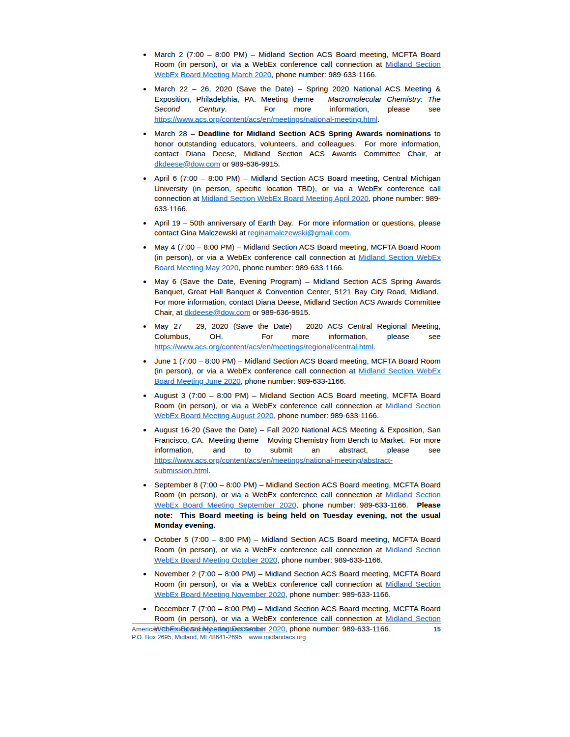March 2 (7:00 – 8:00 PM) – Midland Section ACS Board meeting, MCFTA Board Room (in person), or via a WebEx conference call connection at Midland Section WebEx Board Meeting March 2020, phone number: 989-633-1166.
March 22 – 26, 2020 (Save the Date) – Spring 2020 National ACS Meeting & Exposition, Philadelphia, PA. Meeting theme – Macromolecular Chemistry: The Second Century. For more information, please see https://www.acs.org/content/acs/en/meetings/national-meeting.html.
March 28 – Deadline for Midland Section ACS Spring Awards nominations to honor outstanding educators, volunteers, and colleagues. For more information, contact Diana Deese, Midland Section ACS Awards Committee Chair, at dkdeese@dow.com or 989-636-9915.
April 6 (7:00 – 8:00 PM) – Midland Section ACS Board meeting, Central Michigan University (in person, specific location TBD), or via a WebEx conference call connection at Midland Section WebEx Board Meeting April 2020, phone number: 989-633-1166.
April 19 – 50th anniversary of Earth Day. For more information or questions, please contact Gina Malczewski at reginamalczewski@gmail.com.
May 4 (7:00 – 8:00 PM) – Midland Section ACS Board meeting, MCFTA Board Room (in person), or via a WebEx conference call connection at Midland Section WebEx Board Meeting May 2020, phone number: 989-633-1166.
May 6 (Save the Date, Evening Program) – Midland Section ACS Spring Awards Banquet, Great Hall Banquet & Convention Center, 5121 Bay City Road, Midland. For more information, contact Diana Deese, Midland Section ACS Awards Committee Chair, at dkdeese@dow.com or 989-636-9915.
May 27 – 29, 2020 (Save the Date) – 2020 ACS Central Regional Meeting, Columbus, OH. For more information, please see https://www.acs.org/content/acs/en/meetings/regional/central.html.
June 1 (7:00 – 8:00 PM) – Midland Section ACS Board meeting, MCFTA Board Room (in person), or via a WebEx conference call connection at Midland Section WebEx Board Meeting June 2020, phone number: 989-633-1166.
August 3 (7:00 – 8:00 PM) – Midland Section ACS Board meeting, MCFTA Board Room (in person), or via a WebEx conference call connection at Midland Section WebEx Board Meeting August 2020, phone number: 989-633-1166.
August 16-20 (Save the Date) – Fall 2020 National ACS Meeting & Exposition, San Francisco, CA. Meeting theme – Moving Chemistry from Bench to Market. For more information, and to submit an abstract, please see https://www.acs.org/content/acs/en/meetings/national-meeting/abstract-submission.html.
September 8 (7:00 – 8:00 PM) – Midland Section ACS Board meeting, MCFTA Board Room (in person), or via a WebEx conference call connection at Midland Section WebEx Board Meeting September 2020, phone number: 989-633-1166. Please note: This Board meeting is being held on Tuesday evening, not the usual Monday evening.
October 5 (7:00 – 8:00 PM) – Midland Section ACS Board meeting, MCFTA Board Room (in person), or via a WebEx conference call connection at Midland Section WebEx Board Meeting October 2020, phone number: 989-633-1166.
November 2 (7:00 – 8:00 PM) – Midland Section ACS Board meeting, MCFTA Board Room (in person), or via a WebEx conference call connection at Midland Section WebEx Board Meeting November 2020, phone number: 989-633-1166.
December 7 (7:00 – 8:00 PM) – Midland Section ACS Board meeting, MCFTA Board Room (in person), or via a WebEx conference call connection at Midland Section WebEx Board Meeting December 2020, phone number: 989-633-1166.
American Chemical Society – Midland Section
15
P.O. Box 2695, Midland, MI 48641-2695 www.midlandacs.org